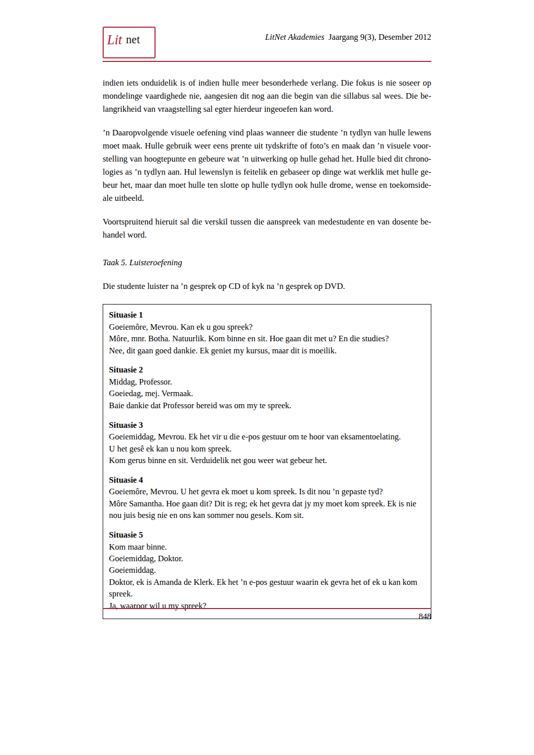Lit net
LitNet Akademies Jaargang 9(3), Desember 2012
indien iets onduidelik is of indien hulle meer besonderhede verlang. Die fokus is nie soseer op mondelinge vaardighede nie, aangesien dit nog aan die begin van die sillabus sal wees. Die belangrikheid van vraagstelling sal egter hierdeur ingeoefen kan word.
’n Daaropvolgende visuele oefening vind plaas wanneer die studente ’n tydlyn van hulle lewens moet maak. Hulle gebruik weer eens prente uit tydskrifte of foto’s en maak dan ’n visuele voorstelling van hoogtepunte en gebeure wat ’n uitwerking op hulle gehad het. Hulle bied dit chronologies as ’n tydlyn aan. Hul lewenslyn is feitelik en gebaseer op dinge wat werklik met hulle gebeur het, maar dan moet hulle ten slotte op hulle tydlyn ook hulle drome, wense en toekomsideale uitbeeld.
Voortspruitend hieruit sal die verskil tussen die aanspreek van medestudente en van dosente behandel word.
Taak 5. Luisteroefening
Die studente luister na ’n gesprek op CD of kyk na ’n gesprek op DVD.
Situasie 1
Goeiemôre, Mevrou. Kan ek u gou spreek?
Môre, mnr. Botha. Natuurlik. Kom binne en sit. Hoe gaan dit met u? En die studies?
Nee, dit gaan goed dankie. Ek geniet my kursus, maar dit is moeilik.
Situasie 2
Middag, Professor.
Goeiedag, mej. Vermaak.
Baie dankie dat Professor bereid was om my te spreek.
Situasie 3
Goeiemiddag, Mevrou. Ek het vir u die e-pos gestuur om te hoor van eksamentoelating.
U het gesê ek kan u nou kom spreek.
Kom gerus binne en sit. Verduidelik net gou weer wat gebeur het.
Situasie 4
Goeiemôre, Mevrou. U het gevra ek moet u kom spreek. Is dit nou ’n gepaste tyd?
Môre Samantha. Hoe gaan dit? Dit is reg; ek het gevra dat jy my moet kom spreek. Ek is nie nou juis besig nie en ons kan sommer nou gesels. Kom sit.
Situasie 5
Kom maar binne.
Goeiemiddag, Doktor.
Goeiemiddag.
Doktor, ek is Amanda de Klerk. Ek het ’n e-pos gestuur waarin ek gevra het of ek u kan kom spreek.
Ja, waaroor wil u my spreek?
848